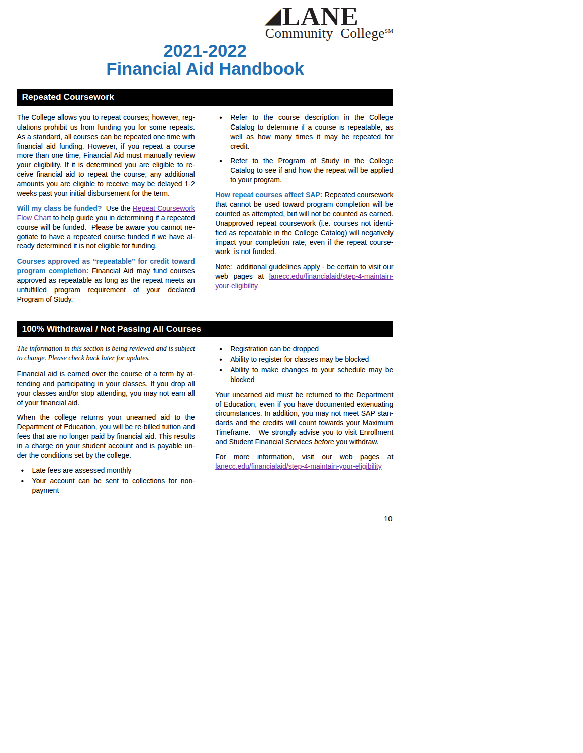◢LANE Community CollegeSM
2021-2022Financial Aid Handbook
Repeated Coursework
The College allows you to repeat courses; however, regulations prohibit us from funding you for some repeats. As a standard, all courses can be repeated one time with financial aid funding. However, if you repeat a course more than one time, Financial Aid must manually review your eligibility. If it is determined you are eligible to receive financial aid to repeat the course, any additional amounts you are eligible to receive may be delayed 1-2 weeks past your initial disbursement for the term.
Will my class be funded? Use the Repeat Coursework Flow Chart to help guide you in determining if a repeated course will be funded. Please be aware you cannot negotiate to have a repeated course funded if we have already determined it is not eligible for funding.
Courses approved as “repeatable” for credit toward program completion: Financial Aid may fund courses approved as repeatable as long as the repeat meets an unfulfilled program requirement of your declared Program of Study.
Refer to the course description in the College Catalog to determine if a course is repeatable, as well as how many times it may be repeated for credit.
Refer to the Program of Study in the College Catalog to see if and how the repeat will be applied to your program.
How repeat courses affect SAP: Repeated coursework that cannot be used toward program completion will be counted as attempted, but will not be counted as earned. Unapproved repeat coursework (i.e. courses not identified as repeatable in the College Catalog) will negatively impact your completion rate, even if the repeat coursework is not funded.
Note: additional guidelines apply - be certain to visit our web pages at lanecc.edu/financialaid/step-4-maintain-your-eligibility
100% Withdrawal / Not Passing All Courses
The information in this section is being reviewed and is subject to change. Please check back later for updates.
Financial aid is earned over the course of a term by attending and participating in your classes. If you drop all your classes and/or stop attending, you may not earn all of your financial aid.
When the college returns your unearned aid to the Department of Education, you will be re-billed tuition and fees that are no longer paid by financial aid. This results in a charge on your student account and is payable under the conditions set by the college.
Late fees are assessed monthly
Your account can be sent to collections for non-payment
Registration can be dropped
Ability to register for classes may be blocked
Ability to make changes to your schedule may be blocked
Your unearned aid must be returned to the Department of Education, even if you have documented extenuating circumstances. In addition, you may not meet SAP standards and the credits will count towards your Maximum Timeframe. We strongly advise you to visit Enrollment and Student Financial Services before you withdraw.
For more information, visit our web pages at lanecc.edu/financialaid/step-4-maintain-your-eligibility
10